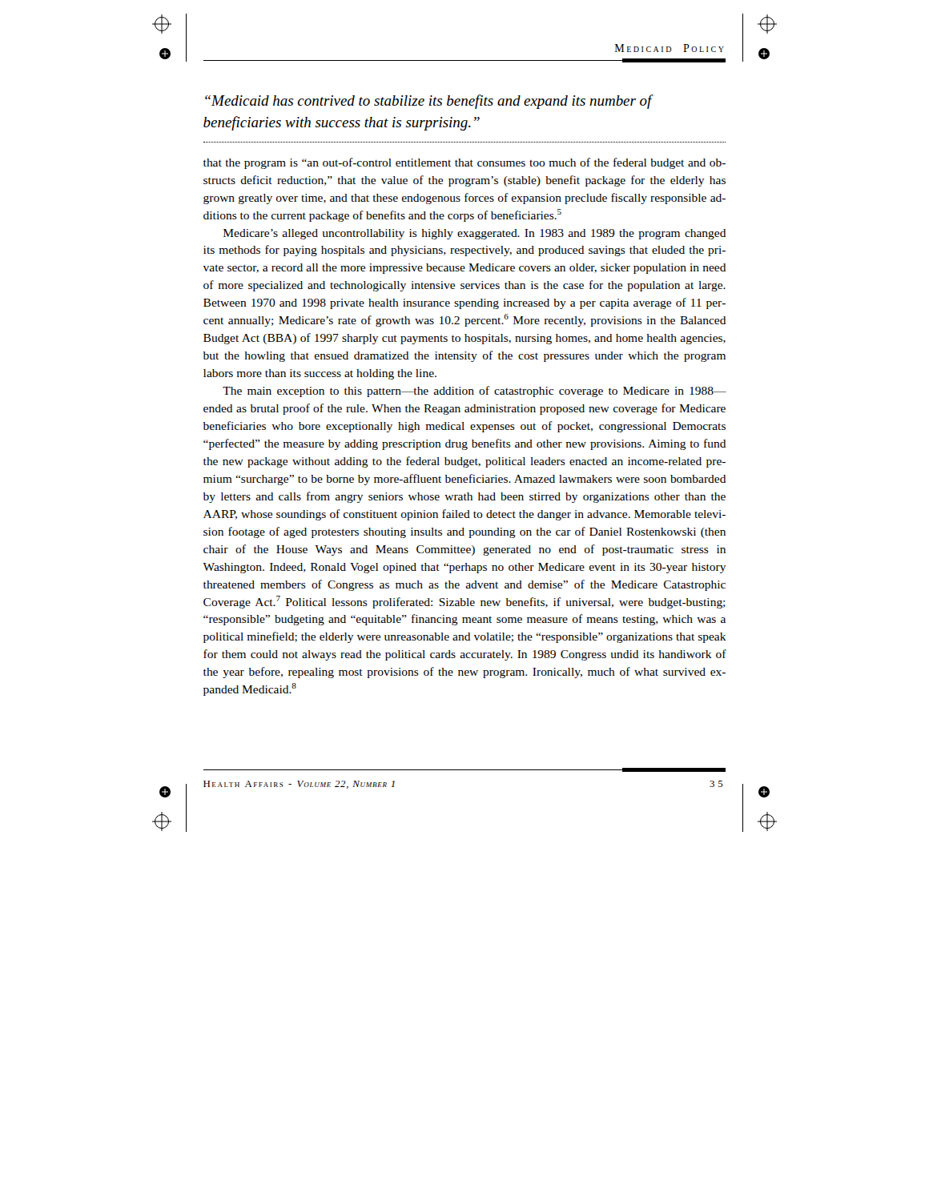Medicaid Policy
“Medicaid has contrived to stabilize its benefits and expand its number of beneficiaries with success that is surprising.”
that the program is “an out-of-control entitlement that consumes too much of the federal budget and obstructs deficit reduction,” that the value of the program’s (stable) benefit package for the elderly has grown greatly over time, and that these endogenous forces of expansion preclude fiscally responsible additions to the current package of benefits and the corps of beneficiaries.5
Medicare’s alleged uncontrollability is highly exaggerated. In 1983 and 1989 the program changed its methods for paying hospitals and physicians, respectively, and produced savings that eluded the private sector, a record all the more impressive because Medicare covers an older, sicker population in need of more specialized and technologically intensive services than is the case for the population at large. Between 1970 and 1998 private health insurance spending increased by a per capita average of 11 percent annually; Medicare’s rate of growth was 10.2 percent.6 More recently, provisions in the Balanced Budget Act (BBA) of 1997 sharply cut payments to hospitals, nursing homes, and home health agencies, but the howling that ensued dramatized the intensity of the cost pressures under which the program labors more than its success at holding the line.
The main exception to this pattern—the addition of catastrophic coverage to Medicare in 1988—ended as brutal proof of the rule. When the Reagan administration proposed new coverage for Medicare beneficiaries who bore exceptionally high medical expenses out of pocket, congressional Democrats “perfected” the measure by adding prescription drug benefits and other new provisions. Aiming to fund the new package without adding to the federal budget, political leaders enacted an income-related premium “surcharge” to be borne by more-affluent beneficiaries. Amazed lawmakers were soon bombarded by letters and calls from angry seniors whose wrath had been stirred by organizations other than the AARP, whose soundings of constituent opinion failed to detect the danger in advance. Memorable television footage of aged protesters shouting insults and pounding on the car of Daniel Rostenkowski (then chair of the House Ways and Means Committee) generated no end of post-traumatic stress in Washington. Indeed, Ronald Vogel opined that “perhaps no other Medicare event in its 30-year history threatened members of Congress as much as the advent and demise” of the Medicare Catastrophic Coverage Act.7 Political lessons proliferated: Sizable new benefits, if universal, were budget-busting; “responsible” budgeting and “equitable” financing meant some measure of means testing, which was a political minefield; the elderly were unreasonable and volatile; the “responsible” organizations that speak for them could not always read the political cards accurately. In 1989 Congress undid its handiwork of the year before, repealing most provisions of the new program. Ironically, much of what survived expanded Medicaid.8
Health Affairs - Volume 22, Number 1
35